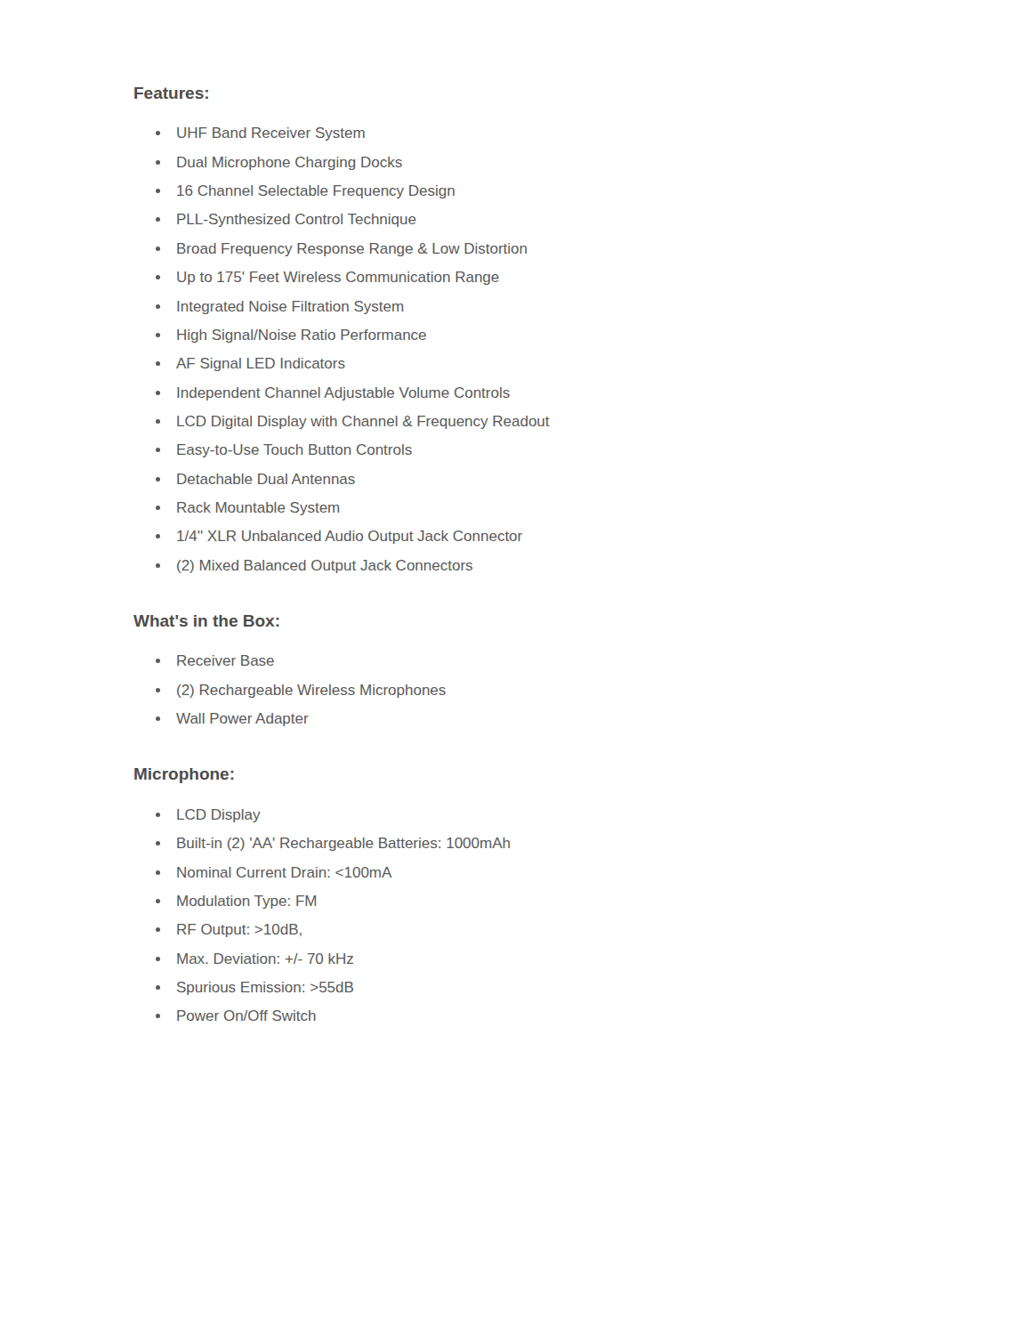Features:
UHF Band Receiver System
Dual Microphone Charging Docks
16 Channel Selectable Frequency Design
PLL-Synthesized Control Technique
Broad Frequency Response Range & Low Distortion
Up to 175' Feet Wireless Communication Range
Integrated Noise Filtration System
High Signal/Noise Ratio Performance
AF Signal LED Indicators
Independent Channel Adjustable Volume Controls
LCD Digital Display with Channel & Frequency Readout
Easy-to-Use Touch Button Controls
Detachable Dual Antennas
Rack Mountable System
1/4'' XLR Unbalanced Audio Output Jack Connector
(2) Mixed Balanced Output Jack Connectors
What's in the Box:
Receiver Base
(2) Rechargeable Wireless Microphones
Wall Power Adapter
Microphone:
LCD Display
Built-in (2) 'AA' Rechargeable Batteries: 1000mAh
Nominal Current Drain: <100mA
Modulation Type: FM
RF Output: >10dB,
Max. Deviation: +/- 70 kHz
Spurious Emission: >55dB
Power On/Off Switch